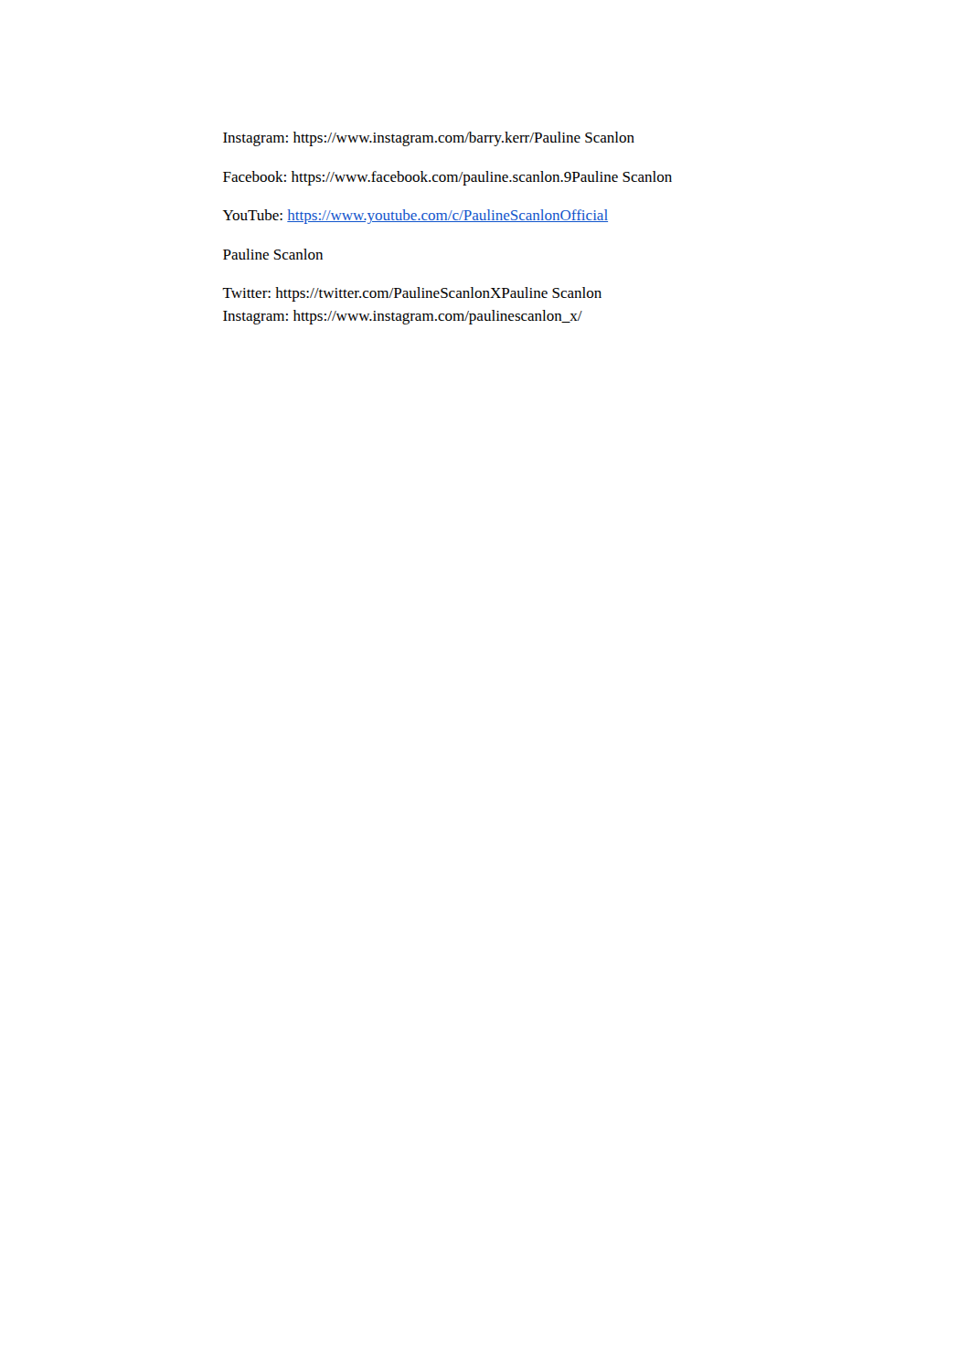Instagram: https://www.instagram.com/barry.kerr/Pauline Scanlon
Facebook: https://www.facebook.com/pauline.scanlon.9Pauline Scanlon
YouTube: https://www.youtube.com/c/PaulineScanlonOfficial
Pauline Scanlon
Twitter: https://twitter.com/PaulineScanlonXPauline Scanlon
Instagram: https://www.instagram.com/paulinescanlon_x/